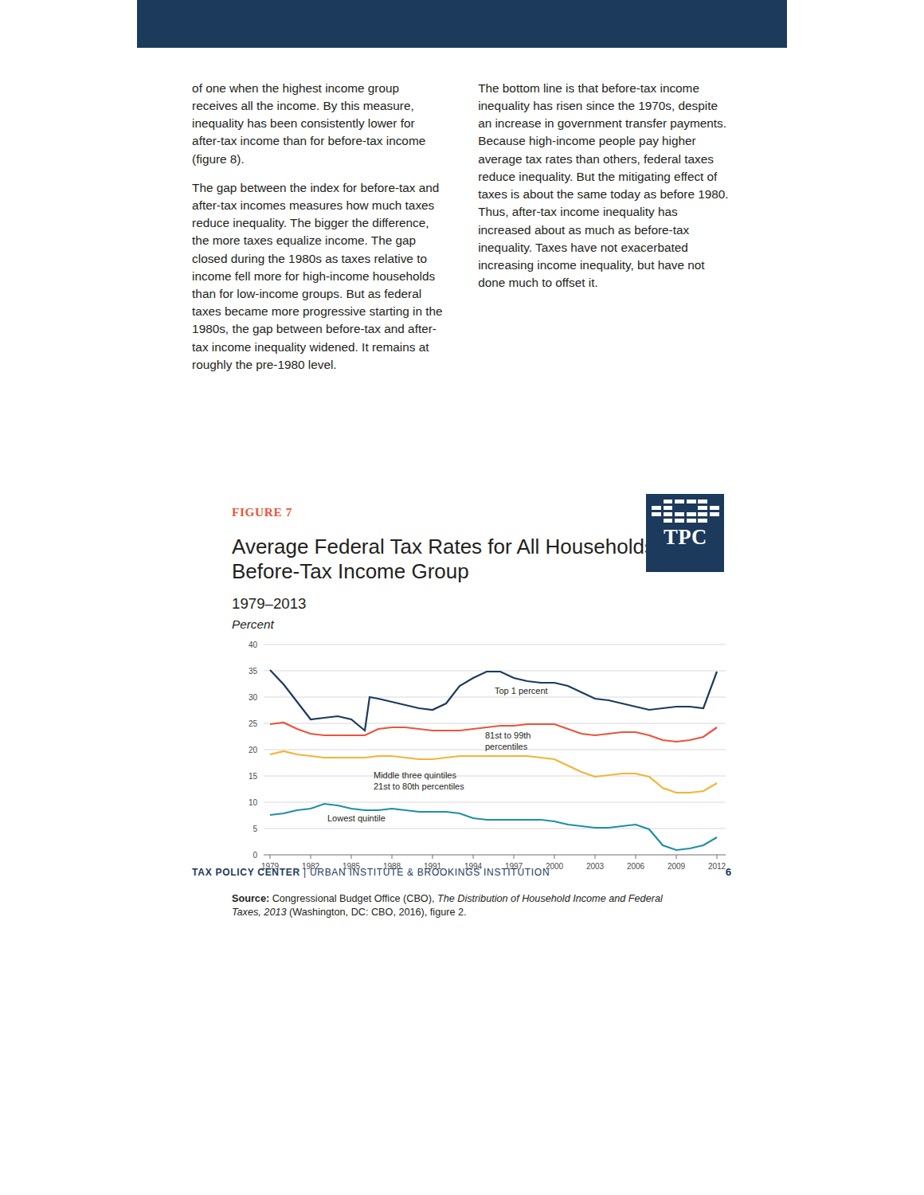of one when the highest income group receives all the income. By this measure, inequality has been consistently lower for after-tax income than for before-tax income (figure 8).
The gap between the index for before-tax and after-tax incomes measures how much taxes reduce inequality. The bigger the difference, the more taxes equalize income. The gap closed during the 1980s as taxes relative to income fell more for high-income households than for low-income groups. But as federal taxes became more progressive starting in the 1980s, the gap between before-tax and after-tax income inequality widened. It remains at roughly the pre-1980 level.
The bottom line is that before-tax income inequality has risen since the 1970s, despite an increase in government transfer payments. Because high-income people pay higher average tax rates than others, federal taxes reduce inequality. But the mitigating effect of taxes is about the same today as before 1980. Thus, after-tax income inequality has increased about as much as before-tax inequality. Taxes have not exacerbated increasing income inequality, but have not done much to offset it.
TPC
FIGURE 7
Average Federal Tax Rates for All Households by Before-Tax Income Group
1979–2013
Percent
40 35 30 25 20 15 10 5 0 1979 1982 1985 1988 1991 1994 1997 2000 2003 2006 2009 2012 Top 1 percent 81st to 99th percentiles Middle three quintiles 21st to 80th percentiles Lowest quintile
Source: Congressional Budget Office (CBO), The Distribution of Household Income and Federal Taxes, 2013 (Washington, DC: CBO, 2016), figure 2.
TAX POLICY CENTER | URBAN INSTITUTE & BROOKINGS INSTITUTION
6